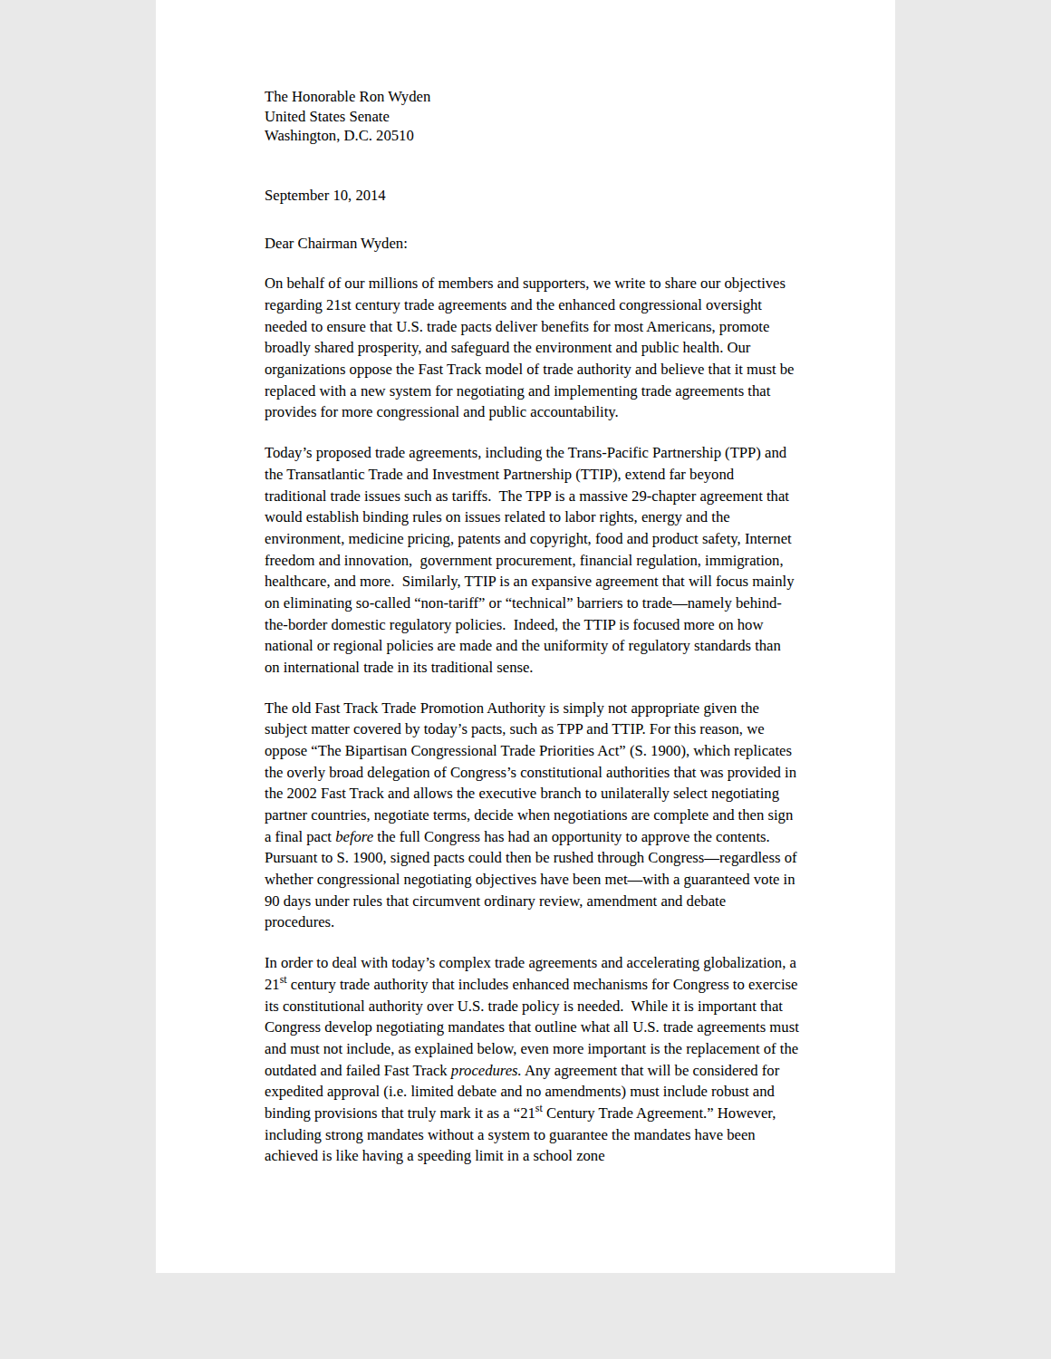The Honorable Ron Wyden
United States Senate
Washington, D.C. 20510
September 10, 2014
Dear Chairman Wyden:
On behalf of our millions of members and supporters, we write to share our objectives regarding 21st century trade agreements and the enhanced congressional oversight needed to ensure that U.S. trade pacts deliver benefits for most Americans, promote broadly shared prosperity, and safeguard the environment and public health. Our organizations oppose the Fast Track model of trade authority and believe that it must be replaced with a new system for negotiating and implementing trade agreements that provides for more congressional and public accountability.
Today’s proposed trade agreements, including the Trans-Pacific Partnership (TPP) and the Transatlantic Trade and Investment Partnership (TTIP), extend far beyond traditional trade issues such as tariffs. The TPP is a massive 29-chapter agreement that would establish binding rules on issues related to labor rights, energy and the environment, medicine pricing, patents and copyright, food and product safety, Internet freedom and innovation, government procurement, financial regulation, immigration, healthcare, and more. Similarly, TTIP is an expansive agreement that will focus mainly on eliminating so-called “non-tariff” or “technical” barriers to trade—namely behind-the-border domestic regulatory policies. Indeed, the TTIP is focused more on how national or regional policies are made and the uniformity of regulatory standards than on international trade in its traditional sense.
The old Fast Track Trade Promotion Authority is simply not appropriate given the subject matter covered by today’s pacts, such as TPP and TTIP. For this reason, we oppose “The Bipartisan Congressional Trade Priorities Act” (S. 1900), which replicates the overly broad delegation of Congress’s constitutional authorities that was provided in the 2002 Fast Track and allows the executive branch to unilaterally select negotiating partner countries, negotiate terms, decide when negotiations are complete and then sign a final pact before the full Congress has had an opportunity to approve the contents. Pursuant to S. 1900, signed pacts could then be rushed through Congress—regardless of whether congressional negotiating objectives have been met—with a guaranteed vote in 90 days under rules that circumvent ordinary review, amendment and debate procedures.
In order to deal with today’s complex trade agreements and accelerating globalization, a 21st century trade authority that includes enhanced mechanisms for Congress to exercise its constitutional authority over U.S. trade policy is needed. While it is important that Congress develop negotiating mandates that outline what all U.S. trade agreements must and must not include, as explained below, even more important is the replacement of the outdated and failed Fast Track procedures. Any agreement that will be considered for expedited approval (i.e. limited debate and no amendments) must include robust and binding provisions that truly mark it as a “21st Century Trade Agreement.” However, including strong mandates without a system to guarantee the mandates have been achieved is like having a speeding limit in a school zone